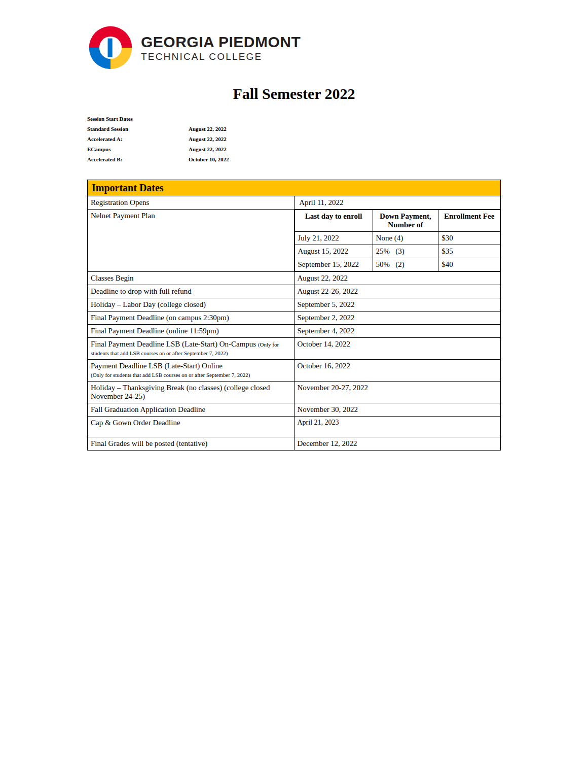GEORGIA PIEDMONT
TECHNICAL COLLEGE
Fall Semester 2022
| Session Start Dates | |
| Standard Session | August 22, 2022 |
| Accelerated A: | August 22, 2022 |
| ECampus | August 22, 2022 |
| Accelerated B: | October 10, 2022 |
| Important Dates |
| --- |
| Registration Opens | April 11, 2022 |
| Nelnet Payment Plan | / Last day to enroll / Down Payment, Number of / Enrollment Fee / / --- / --- / --- / / July 21, 2022 / None (4) / $30 / / August 15, 2022 / 25% (3) / $35 / / September 15, 2022 / 50% (2) / $40 / |
| Classes Begin | August 22, 2022 |
| Deadline to drop with full refund | August 22-26, 2022 |
| Holiday – Labor Day (college closed) | September 5, 2022 |
| Final Payment Deadline (on campus 2:30pm) | September 2, 2022 |
| Final Payment Deadline (online 11:59pm) | September 4, 2022 |
| Final Payment Deadline LSB (Late-Start) On-Campus (Only for students that add LSB courses on or after September 7, 2022) | October 14, 2022 |
| Payment Deadline LSB (Late-Start) Online (Only for students that add LSB courses on or after September 7, 2022) | October 16, 2022 |
| Holiday – Thanksgiving Break (no classes) (college closed November 24-25) | November 20-27, 2022 |
| Fall Graduation Application Deadline | November 30, 2022 |
| Cap & Gown Order Deadline | April 21, 2023 |
| Final Grades will be posted (tentative) | December 12, 2022 |